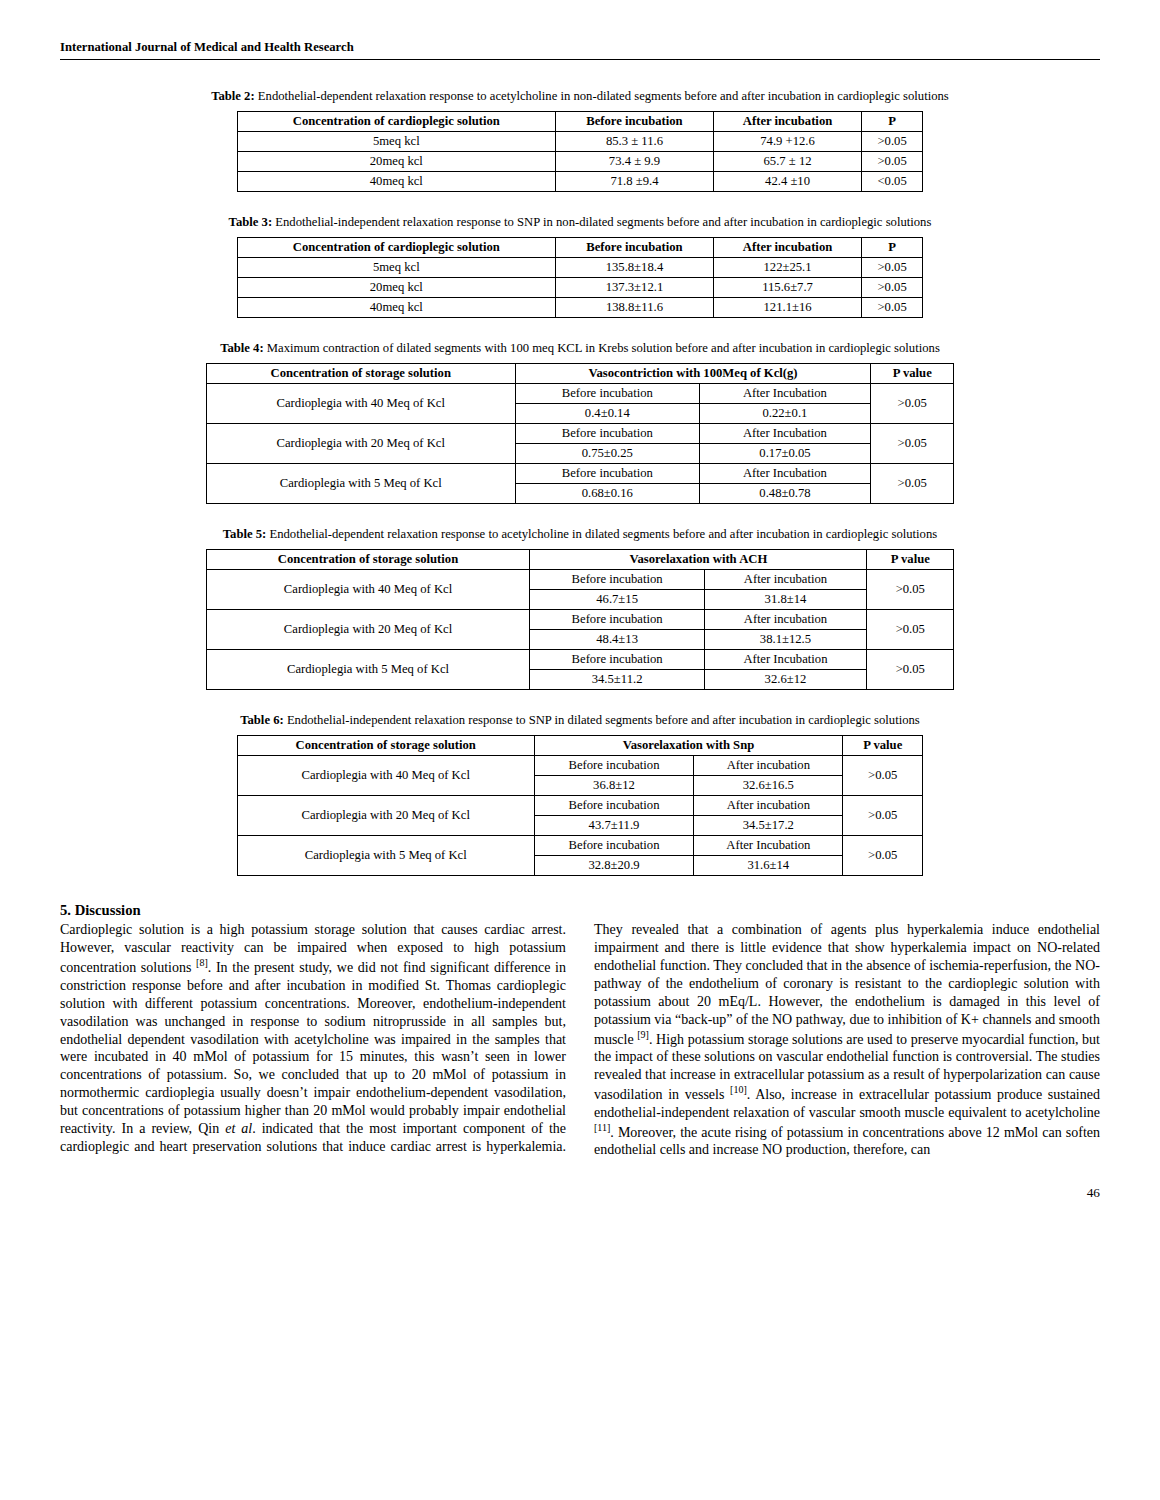International Journal of Medical and Health Research
Table 2: Endothelial-dependent relaxation response to acetylcholine in non-dilated segments before and after incubation in cardioplegic solutions
| Concentration of cardioplegic solution | Before incubation | After incubation | P |
| --- | --- | --- | --- |
| 5meq kcl | 85.3 ± 11.6 | 74.9 +12.6 | >0.05 |
| 20meq kcl | 73.4 ± 9.9 | 65.7 ± 12 | >0.05 |
| 40meq kcl | 71.8 ±9.4 | 42.4 ±10 | <0.05 |
Table 3: Endothelial-independent relaxation response to SNP in non-dilated segments before and after incubation in cardioplegic solutions
| Concentration of cardioplegic solution | Before incubation | After incubation | P |
| --- | --- | --- | --- |
| 5meq kcl | 135.8±18.4 | 122±25.1 | >0.05 |
| 20meq kcl | 137.3±12.1 | 115.6±7.7 | >0.05 |
| 40meq kcl | 138.8±11.6 | 121.1±16 | >0.05 |
Table 4: Maximum contraction of dilated segments with 100 meq KCL in Krebs solution before and after incubation in cardioplegic solutions
| Concentration of storage solution | Vasocontriction with 100Meq of Kcl(g) | P value |
| --- | --- | --- |
| Cardioplegia with 40 Meq of Kcl | Before incubation | After Incubation | >0.05 |
| 0.4±0.14 | 0.22±0.1 |
| Cardioplegia with 20 Meq of Kcl | Before incubation | After Incubation | >0.05 |
| 0.75±0.25 | 0.17±0.05 |
| Cardioplegia with 5 Meq of Kcl | Before incubation | After Incubation | >0.05 |
| 0.68±0.16 | 0.48±0.78 |
Table 5: Endothelial-dependent relaxation response to acetylcholine in dilated segments before and after incubation in cardioplegic solutions
| Concentration of storage solution | Vasorelaxation with ACH | P value |
| --- | --- | --- |
| Cardioplegia with 40 Meq of Kcl | Before incubation | After incubation | >0.05 |
| 46.7±15 | 31.8±14 |
| Cardioplegia with 20 Meq of Kcl | Before incubation | After incubation | >0.05 |
| 48.4±13 | 38.1±12.5 |
| Cardioplegia with 5 Meq of Kcl | Before incubation | After Incubation | >0.05 |
| 34.5±11.2 | 32.6±12 |
Table 6: Endothelial-independent relaxation response to SNP in dilated segments before and after incubation in cardioplegic solutions
| Concentration of storage solution | Vasorelaxation with Snp | P value |
| --- | --- | --- |
| Cardioplegia with 40 Meq of Kcl | Before incubation | After incubation | >0.05 |
| 36.8±12 | 32.6±16.5 |
| Cardioplegia with 20 Meq of Kcl | Before incubation | After incubation | >0.05 |
| 43.7±11.9 | 34.5±17.2 |
| Cardioplegia with 5 Meq of Kcl | Before incubation | After Incubation | >0.05 |
| 32.8±20.9 | 31.6±14 |
5. Discussion
Cardioplegic solution is a high potassium storage solution that causes cardiac arrest. However, vascular reactivity can be impaired when exposed to high potassium concentration solutions [8]. In the present study, we did not find significant difference in constriction response before and after incubation in modified St. Thomas cardioplegic solution with different potassium concentrations. Moreover, endothelium-independent vasodilation was unchanged in response to sodium nitroprusside in all samples but, endothelial dependent vasodilation with acetylcholine was impaired in the samples that were incubated in 40 mMol of potassium for 15 minutes, this wasn’t seen in lower concentrations of potassium. So, we concluded that up to 20 mMol of potassium in normothermic cardioplegia usually doesn’t impair endothelium-dependent vasodilation, but concentrations of potassium higher than 20 mMol would probably impair endothelial reactivity. In a review, Qin et al. indicated that the most important component of the cardioplegic and heart preservation solutions that induce cardiac arrest is hyperkalemia. They revealed that a combination of agents plus hyperkalemia induce endothelial impairment and there is little evidence that show hyperkalemia impact on NO-related endothelial function. They concluded that in the absence of ischemia-reperfusion, the NO-pathway of the endothelium of coronary is resistant to the cardioplegic solution with potassium about 20 mEq/L. However, the endothelium is damaged in this level of potassium via “back-up” of the NO pathway, due to inhibition of K+ channels and smooth muscle [9]. High potassium storage solutions are used to preserve myocardial function, but the impact of these solutions on vascular endothelial function is controversial. The studies revealed that increase in extracellular potassium as a result of hyperpolarization can cause vasodilation in vessels [10]. Also, increase in extracellular potassium produce sustained endothelial-independent relaxation of vascular smooth muscle equivalent to acetylcholine [11]. Moreover, the acute rising of potassium in concentrations above 12 mMol can soften endothelial cells and increase NO production, therefore, can
46